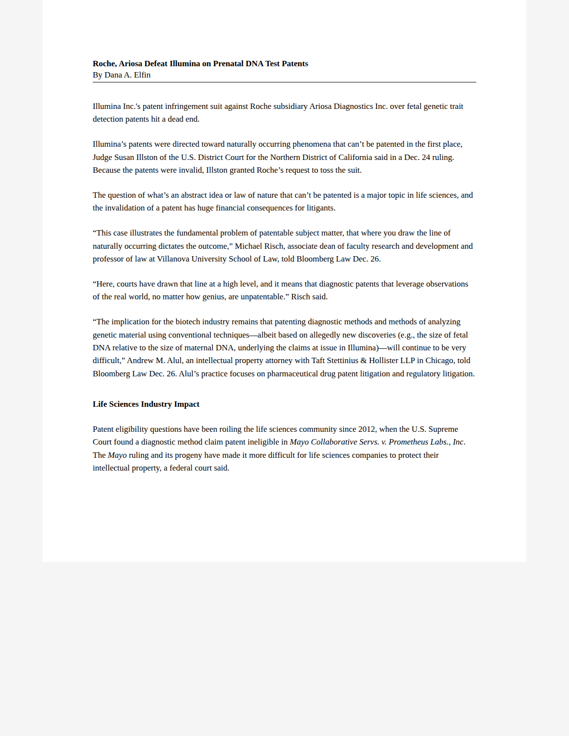Roche, Ariosa Defeat Illumina on Prenatal DNA Test Patents
By Dana A. Elfin
Illumina Inc.'s patent infringement suit against Roche subsidiary Ariosa Diagnostics Inc. over fetal genetic trait detection patents hit a dead end.
Illumina’s patents were directed toward naturally occurring phenomena that can’t be patented in the first place, Judge Susan Illston of the U.S. District Court for the Northern District of California said in a Dec. 24 ruling. Because the patents were invalid, Illston granted Roche’s request to toss the suit.
The question of what’s an abstract idea or law of nature that can’t be patented is a major topic in life sciences, and the invalidation of a patent has huge financial consequences for litigants.
“This case illustrates the fundamental problem of patentable subject matter, that where you draw the line of naturally occurring dictates the outcome,” Michael Risch, associate dean of faculty research and development and professor of law at Villanova University School of Law, told Bloomberg Law Dec. 26.
“Here, courts have drawn that line at a high level, and it means that diagnostic patents that leverage observations of the real world, no matter how genius, are unpatentable.” Risch said.
“The implication for the biotech industry remains that patenting diagnostic methods and methods of analyzing genetic material using conventional techniques—albeit based on allegedly new discoveries (e.g., the size of fetal DNA relative to the size of maternal DNA, underlying the claims at issue in Illumina)—will continue to be very difficult,” Andrew M. Alul, an intellectual property attorney with Taft Stettinius & Hollister LLP in Chicago, told Bloomberg Law Dec. 26. Alul’s practice focuses on pharmaceutical drug patent litigation and regulatory litigation.
Life Sciences Industry Impact
Patent eligibility questions have been roiling the life sciences community since 2012, when the U.S. Supreme Court found a diagnostic method claim patent ineligible in Mayo Collaborative Servs. v. Prometheus Labs., Inc. The Mayo ruling and its progeny have made it more difficult for life sciences companies to protect their intellectual property, a federal court said.